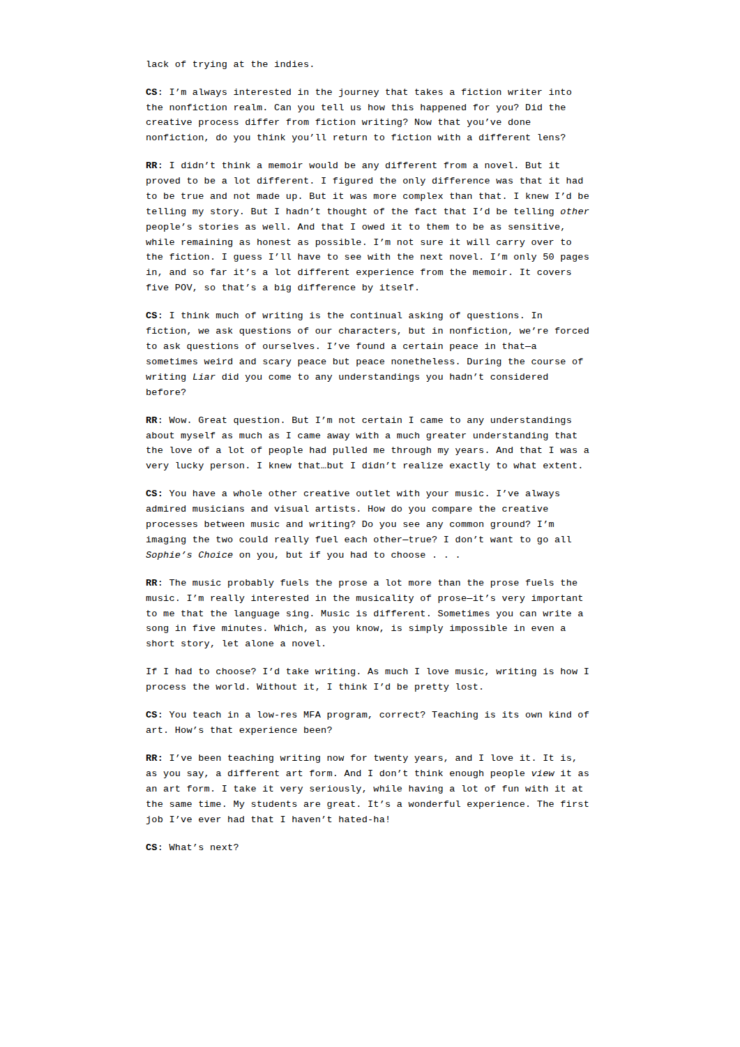lack of trying at the indies.
CS: I’m always interested in the journey that takes a fiction writer into the nonfiction realm. Can you tell us how this happened for you? Did the creative process differ from fiction writing? Now that you’ve done nonfiction, do you think you’ll return to fiction with a different lens?
RR: I didn’t think a memoir would be any different from a novel. But it proved to be a lot different. I figured the only difference was that it had to be true and not made up. But it was more complex than that. I knew I’d be telling my story. But I hadn’t thought of the fact that I’d be telling other people’s stories as well. And that I owed it to them to be as sensitive, while remaining as honest as possible. I’m not sure it will carry over to the fiction. I guess I’ll have to see with the next novel. I’m only 50 pages in, and so far it’s a lot different experience from the memoir. It covers five POV, so that’s a big difference by itself.
CS: I think much of writing is the continual asking of questions. In fiction, we ask questions of our characters, but in nonfiction, we’re forced to ask questions of ourselves. I’ve found a certain peace in that—a sometimes weird and scary peace but peace nonetheless. During the course of writing Liar did you come to any understandings you hadn’t considered before?
RR: Wow. Great question. But I’m not certain I came to any understandings about myself as much as I came away with a much greater understanding that the love of a lot of people had pulled me through my years. And that I was a very lucky person. I knew that…but I didn’t realize exactly to what extent.
CS: You have a whole other creative outlet with your music. I’ve always admired musicians and visual artists. How do you compare the creative processes between music and writing? Do you see any common ground? I’m imaging the two could really fuel each other—true? I don’t want to go all Sophie’s Choice on you, but if you had to choose . . .
RR: The music probably fuels the prose a lot more than the prose fuels the music. I’m really interested in the musicality of prose—it’s very important to me that the language sing. Music is different. Sometimes you can write a song in five minutes. Which, as you know, is simply impossible in even a short story, let alone a novel.
If I had to choose? I’d take writing. As much I love music, writing is how I process the world. Without it, I think I’d be pretty lost.
CS: You teach in a low-res MFA program, correct? Teaching is its own kind of art. How’s that experience been?
RR: I’ve been teaching writing now for twenty years, and I love it. It is, as you say, a different art form. And I don’t think enough people view it as an art form. I take it very seriously, while having a lot of fun with it at the same time. My students are great. It’s a wonderful experience. The first job I’ve ever had that I haven’t hated-ha!
CS: What’s next?